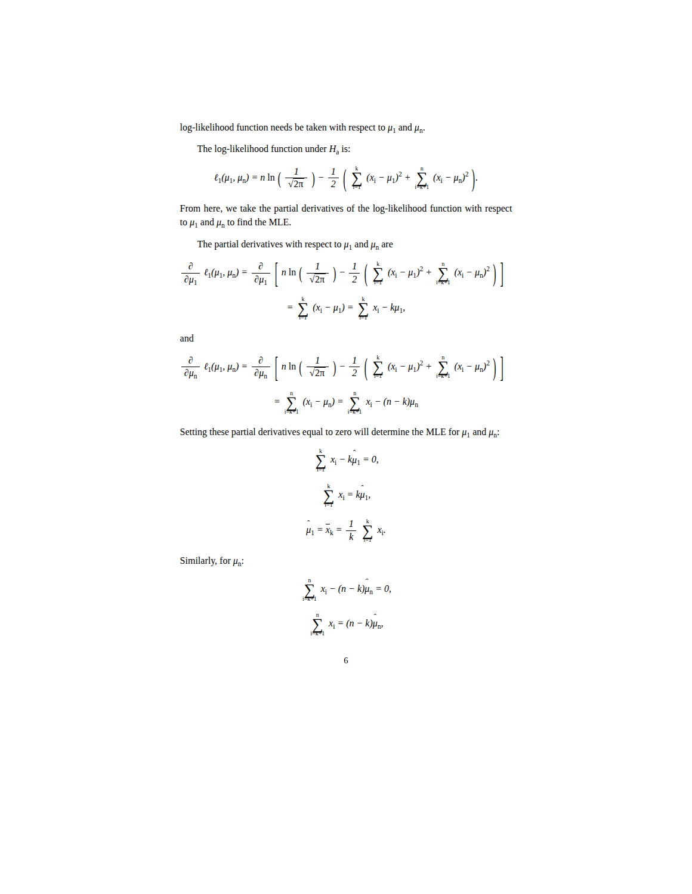log-likelihood function needs be taken with respect to μ1 and μn.
The log-likelihood function under Ha is:
ℓ1(μ1, μn) = n ln ( 1√2π ) − 12 ( k∑i=1 (xi − μ1)2 + n∑i=k+1 (xi − μn)2 ).
From here, we take the partial derivatives of the log-likelihood function with respect to μ1 and μn to find the MLE.
The partial derivatives with respect to μ1 and μn are
∂∂μ1 ℓ1(μ1, μn) = ∂∂μ1 [ n ln ( 1√2π ) − 12 ( k∑i=1 (xi − μ1)2 + n∑i=k+1 (xi − μn)2 ) ]
= k∑i=1 (xi − μ1) = k∑i=1 xi − kμ1,
and
∂∂μn ℓ1(μ1, μn) = ∂∂μn [ n ln ( 1√2π ) − 12 ( k∑i=1 (xi − μ1)2 + n∑i=k+1 (xi − μn)2 ) ]
= n∑i=k+1 (xi − μn) = n∑i=k+1 xi − (n − k)μn
Setting these partial derivatives equal to zero will determine the MLE for μ1 and μn:
k∑i=1 xi − k̂μ1 = 0,
k∑i=1 xi = k̂μ1,
̂μ1 = xk = 1 k k∑i=1 xi.
Similarly, for μn:
n∑i=k+1 xi − (n − k)̂μn = 0,
n∑i=k+1 xi = (n − k)̂μn,
6